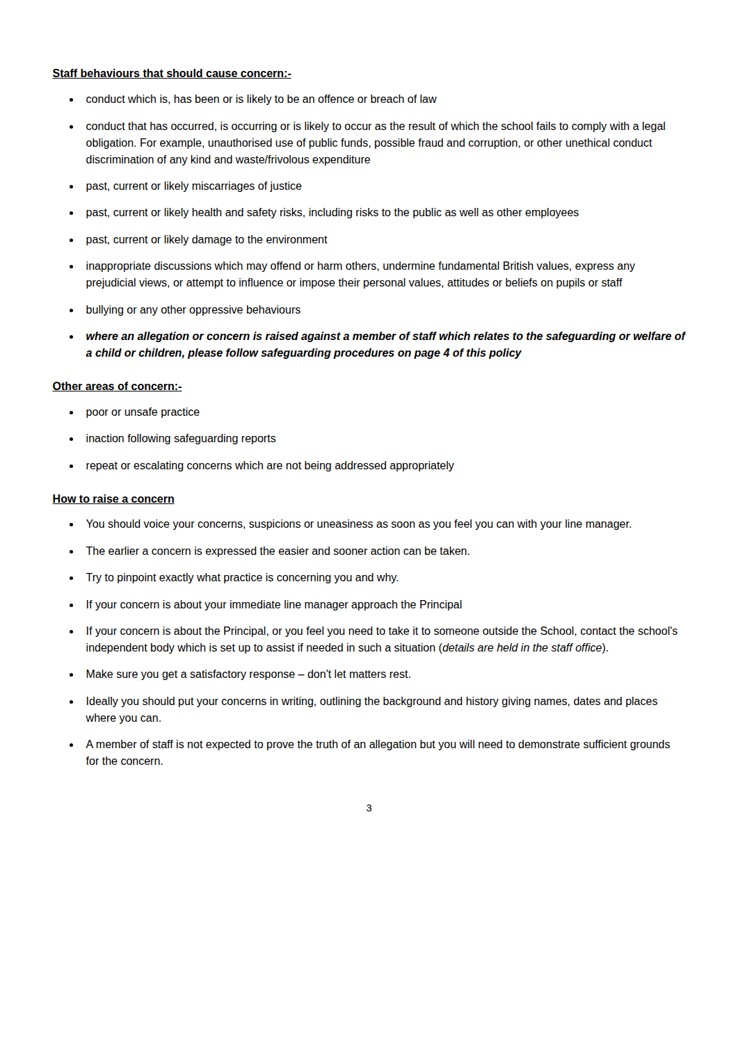Staff behaviours that should cause concern:-
conduct which is, has been or is likely to be an offence or breach of law
conduct that has occurred, is occurring or is likely to occur as the result of which the school fails to comply with a legal obligation. For example, unauthorised use of public funds, possible fraud and corruption, or other unethical conduct discrimination of any kind and waste/frivolous expenditure
past, current or likely miscarriages of justice
past, current or likely health and safety risks, including risks to the public as well as other employees
past, current or likely damage to the environment
inappropriate discussions which may offend or harm others, undermine fundamental British values, express any prejudicial views, or attempt to influence or impose their personal values, attitudes or beliefs on pupils or staff
bullying or any other oppressive behaviours
where an allegation or concern is raised against a member of staff which relates to the safeguarding or welfare of a child or children, please follow safeguarding procedures on page 4 of this policy
Other areas of concern:-
poor or unsafe practice
inaction following safeguarding reports
repeat or escalating concerns which are not being addressed appropriately
How to raise a concern
You should voice your concerns, suspicions or uneasiness as soon as you feel you can with your line manager.
The earlier a concern is expressed the easier and sooner action can be taken.
Try to pinpoint exactly what practice is concerning you and why.
If your concern is about your immediate line manager approach the Principal
If your concern is about the Principal, or you feel you need to take it to someone outside the School, contact the school's independent body which is set up to assist if needed in such a situation (details are held in the staff office).
Make sure you get a satisfactory response – don't let matters rest.
Ideally you should put your concerns in writing, outlining the background and history giving names, dates and places where you can.
A member of staff is not expected to prove the truth of an allegation but you will need to demonstrate sufficient grounds for the concern.
3